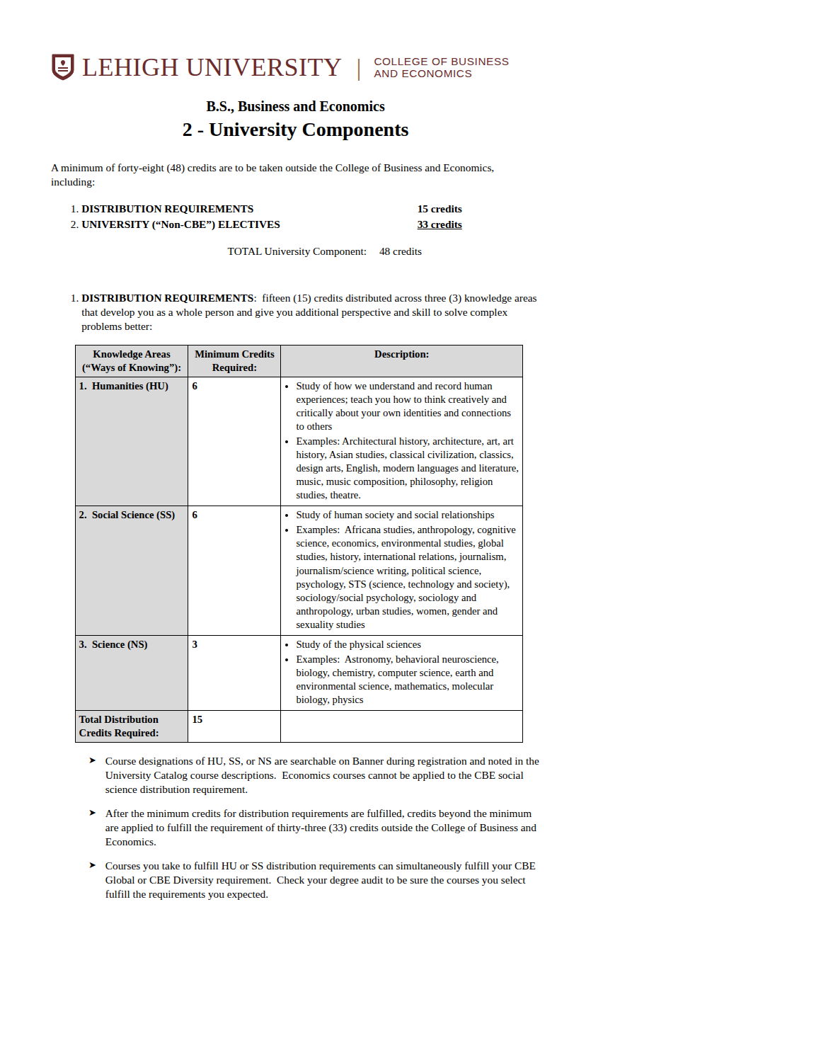LEHIGH UNIVERSITY
|
College of Business
and Economics
B.S., Business and Economics
2 - University Components
A minimum of forty-eight (48) credits are to be taken outside the College of Business and Economics, including:
DISTRIBUTION REQUIREMENTS 15 credits
UNIVERSITY (“Non-CBE”) ELECTIVES 33 credits
TOTAL University Component: 48 credits
DISTRIBUTION REQUIREMENTS: fifteen (15) credits distributed across three (3) knowledge areas that develop you as a whole person and give you additional perspective and skill to solve complex problems better:
| Knowledge Areas (“Ways of Knowing”): | Minimum Credits Required: | Description: |
| --- | --- | --- |
| 1. Humanities (HU) | 6 | Study of how we understand and record human experiences; teach you how to think creatively and critically about your own identities and connections to others Examples: Architectural history, architecture, art, art history, Asian studies, classical civilization, classics, design arts, English, modern languages and literature, music, music composition, philosophy, religion studies, theatre. |
| 2. Social Science (SS) | 6 | Study of human society and social relationships Examples: Africana studies, anthropology, cognitive science, economics, environmental studies, global studies, history, international relations, journalism, journalism/science writing, political science, psychology, STS (science, technology and society), sociology/social psychology, sociology and anthropology, urban studies, women, gender and sexuality studies |
| 3. Science (NS) | 3 | Study of the physical sciences Examples: Astronomy, behavioral neuroscience, biology, chemistry, computer science, earth and environmental science, mathematics, molecular biology, physics |
| Total Distribution Credits Required: | 15 | |
Course designations of HU, SS, or NS are searchable on Banner during registration and noted in the University Catalog course descriptions. Economics courses cannot be applied to the CBE social science distribution requirement.
After the minimum credits for distribution requirements are fulfilled, credits beyond the minimum are applied to fulfill the requirement of thirty-three (33) credits outside the College of Business and Economics.
Courses you take to fulfill HU or SS distribution requirements can simultaneously fulfill your CBE Global or CBE Diversity requirement. Check your degree audit to be sure the courses you select fulfill the requirements you expected.